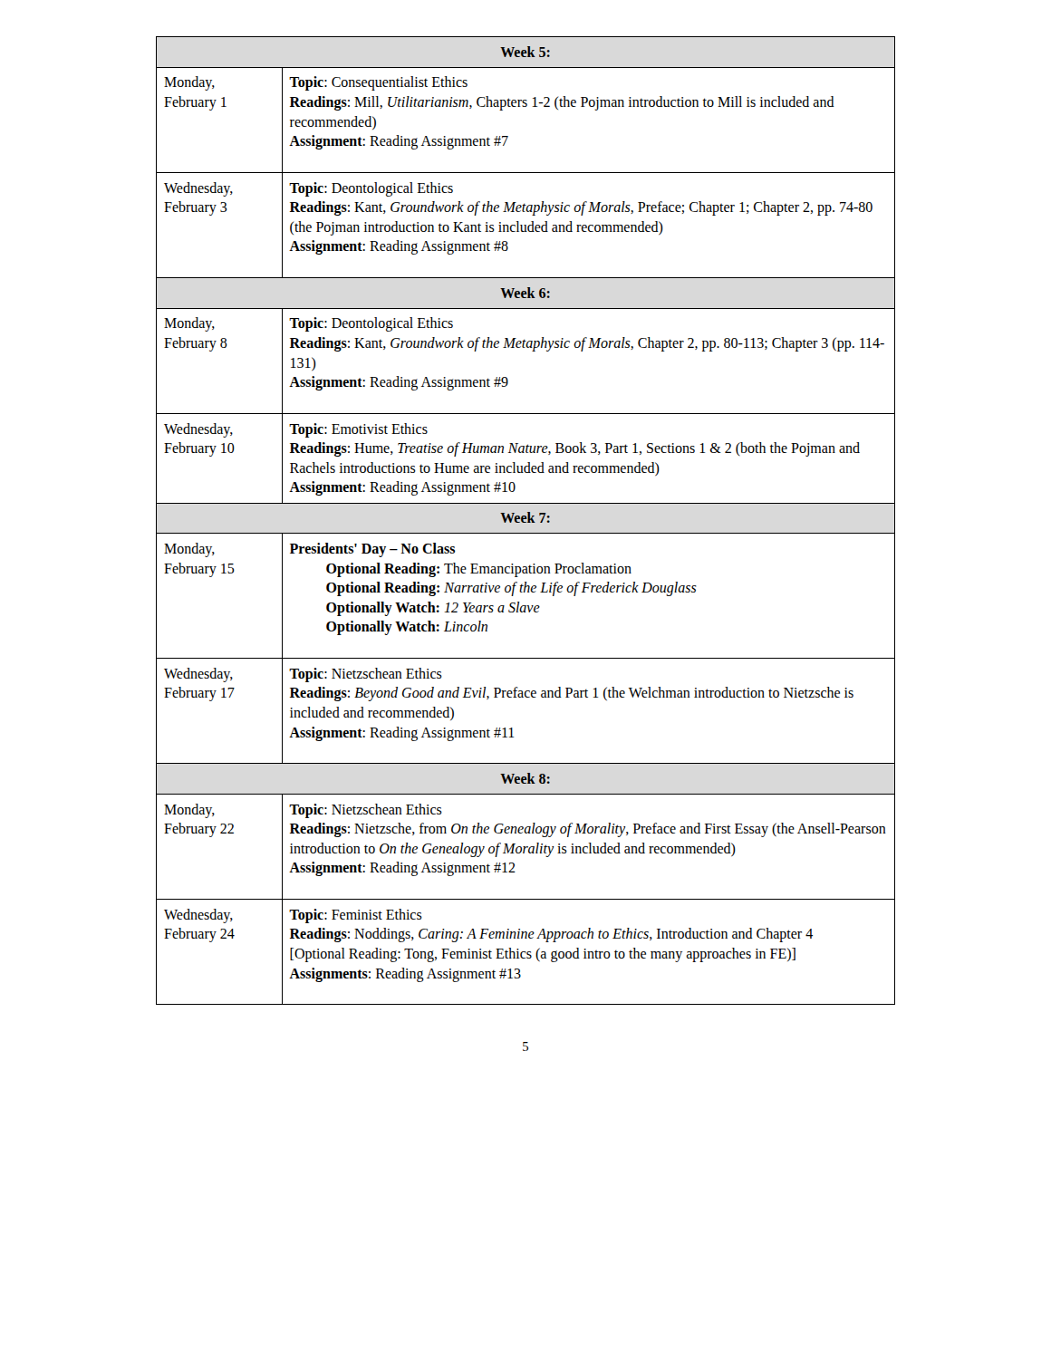| Week 5: |
| Monday, February 1 | Topic : Consequentialist Ethics Readings : Mill, Utilitarianism , Chapters 1-2 (the Pojman introduction to Mill is included and recommended) Assignment : Reading Assignment #7 |
| Wednesday, February 3 | Topic : Deontological Ethics Readings : Kant, Groundwork of the Metaphysic of Morals , Preface; Chapter 1; Chapter 2, pp. 74-80 (the Pojman introduction to Kant is included and recommended) Assignment : Reading Assignment #8 |
| Week 6: |
| Monday, February 8 | Topic : Deontological Ethics Readings : Kant, Groundwork of the Metaphysic of Morals , Chapter 2, pp. 80-113; Chapter 3 (pp. 114-131) Assignment : Reading Assignment #9 |
| Wednesday, February 10 | Topic : Emotivist Ethics Readings : Hume, Treatise of Human Nature , Book 3, Part 1, Sections 1 & 2 (both the Pojman and Rachels introductions to Hume are included and recommended) Assignment : Reading Assignment #10 |
| Week 7: |
| Monday, February 15 | Presidents' Day – No Class Optional Reading: The Emancipation Proclamation Optional Reading: Narrative of the Life of Frederick Douglass Optionally Watch: 12 Years a Slave Optionally Watch: Lincoln |
| Wednesday, February 17 | Topic : Nietzschean Ethics Readings : Beyond Good and Evil , Preface and Part 1 (the Welchman introduction to Nietzsche is included and recommended) Assignment : Reading Assignment #11 |
| Week 8: |
| Monday, February 22 | Topic : Nietzschean Ethics Readings : Nietzsche, from On the Genealogy of Morality , Preface and First Essay (the Ansell-Pearson introduction to On the Genealogy of Morality is included and recommended) Assignment : Reading Assignment #12 |
| Wednesday, February 24 | Topic : Feminist Ethics Readings : Noddings, Caring: A Feminine Approach to Ethics , Introduction and Chapter 4 [Optional Reading: Tong, Feminist Ethics (a good intro to the many approaches in FE)] Assignments : Reading Assignment #13 |
5